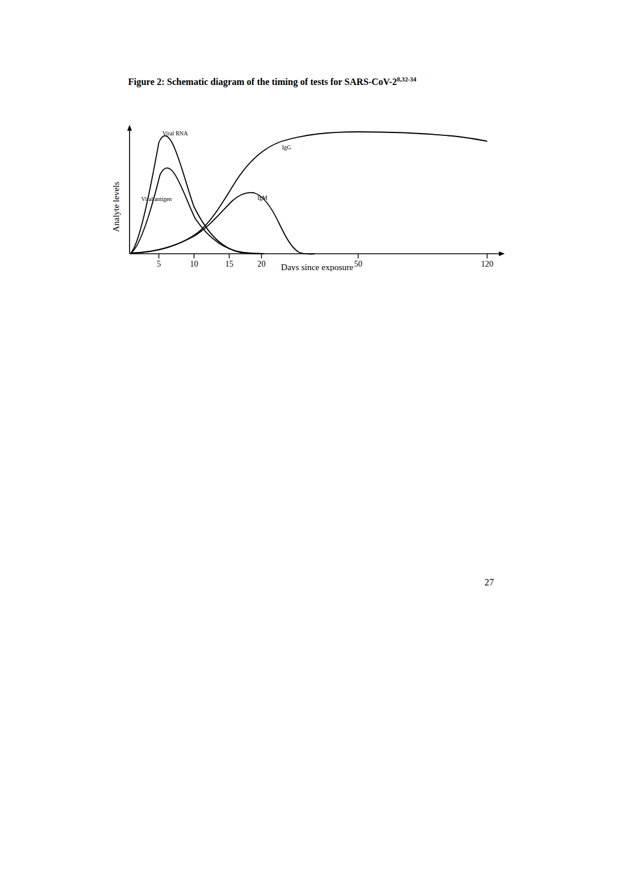Figure 2: Schematic diagram of the timing of tests for SARS-CoV-28,32-34
Schematic diagram of the timing of tests for SARS-CoV-2 Line graph with vertical axis labelled Analyte levels and horizontal axis labelled Days since exposure, with ticks at 5, 10, 15, 20, 50 and 120. Four curves are shown: Viral RNA peaking around day 5, Viral antigen peaking slightly later and lower, IgM rising to a peak near day 17 then declining to zero by about day 22, and IgG rising steeply between days 10 and 30 to a sustained plateau that slowly declines by day 120. Analyte levels Days since exposure 5 10 15 20 50 120 Viral RNA Viral antigen IgM IgG
27